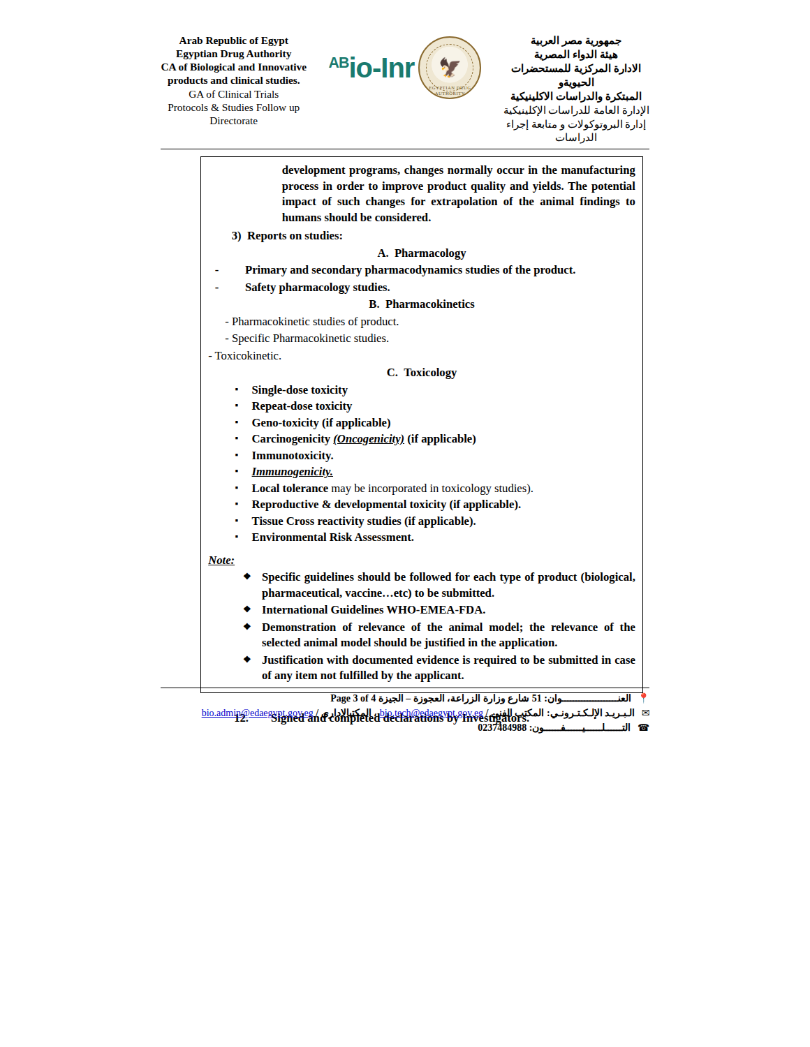Arab Republic of Egypt
Egyptian Drug Authority
CA of Biological and Innovative
products and clinical studies.
GA of Clinical Trials
Protocols & Studies Follow up Directorate
ABio-Inr
🦅
EGYPTIAN DRUG AUTHORITY
جمهورية مصر العربية
هيئة الدواء المصرية
الادارة المركزية للمستحضرات الحيويةو
المبتكرة والدراسات الاكلينيكية
الإدارة العامة للدراسات الإكلينيكية
إدارة البروتوكولات و متابعة إجراء الدراسات
development programs, changes normally occur in the manufacturing process in order to improve product quality and yields. The potential impact of such changes for extrapolation of the animal findings to humans should be considered.
3) Reports on studies:
A. Pharmacology
-Primary and secondary pharmacodynamics studies of the product.
-Safety pharmacology studies.
B. Pharmacokinetics
- Pharmacokinetic studies of product.
- Specific Pharmacokinetic studies.
- Toxicokinetic.
C. Toxicology
Single-dose toxicity
Repeat-dose toxicity
Geno-toxicity (if applicable)
Carcinogenicity (Oncogenicity) (if applicable)
Immunotoxicity.
Immunogenicity.
Local tolerance may be incorporated in toxicology studies).
Reproductive & developmental toxicity (if applicable).
Tissue Cross reactivity studies (if applicable).
Environmental Risk Assessment.
Note:
Specific guidelines should be followed for each type of product (biological, pharmaceutical, vaccine…etc) to be submitted.
International Guidelines WHO-EMEA-FDA.
Demonstration of relevance of the animal model; the relevance of the selected animal model should be justified in the application.
Justification with documented evidence is required to be submitted in case of any item not fulfilled by the applicant.
12. Signed and completed declarations by Investigators.
📍 العنــــــــــــــــــــوان: 51 شارع وزارة الزراعة، العجوزة – الجيزة Page 3 of 4
✉ الـبـريـد الإلـكـتـرونـي: المكتب الفني / bio.tech@edaegypt.gov.eg ، المكتبالإداري / bio.admin@edaegypt.gov.eg
☎ التــــــلــــــيــــــفــــــون: 0237484988